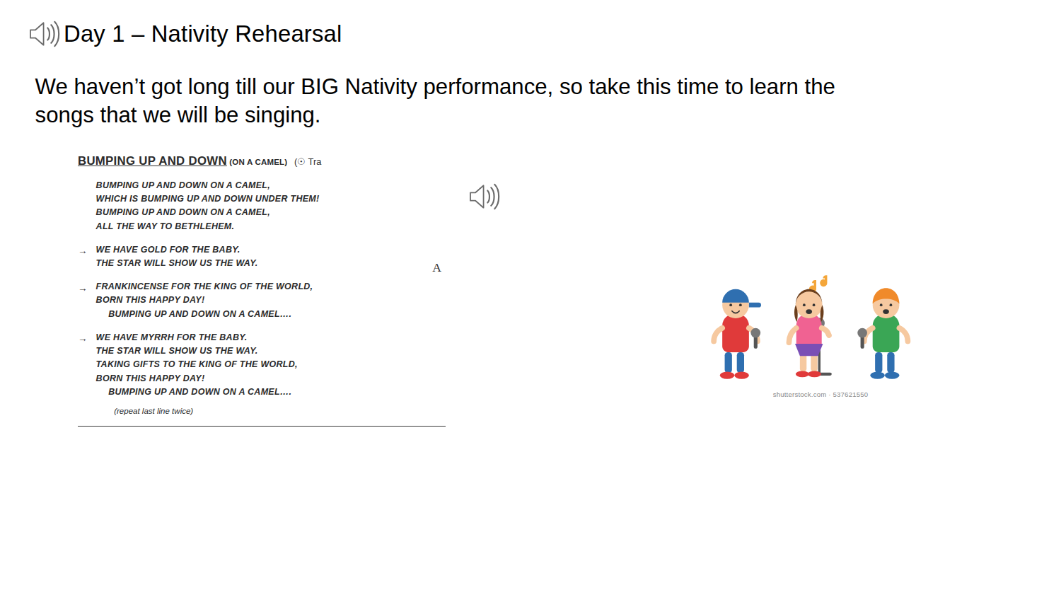Day 1 – Nativity Rehearsal
We haven’t got long till our BIG Nativity performance, so take this time to learn the songs that we will be singing.
BUMPING UP AND DOWN
(ON A CAMEL)(☉ Tra
BUMPING UP AND DOWN ON A CAMEL,
WHICH IS BUMPING UP AND DOWN UNDER THEM!
BUMPING UP AND DOWN ON A CAMEL,
ALL THE WAY TO BETHLEHEM.
→
WE HAVE GOLD FOR THE BABY.
THE STAR WILL SHOW US THE WAY.
→
FRANKINCENSE FOR THE KING OF THE WORLD,
BORN THIS HAPPY DAY! BUMPING UP AND DOWN ON A CAMEL….
→
WE HAVE MYRRH FOR THE BABY.
THE STAR WILL SHOW US THE WAY.
TAKING GIFTS TO THE KING OF THE WORLD,
BORN THIS HAPPY DAY! BUMPING UP AND DOWN ON A CAMEL….
(repeat last line twice)
A
shutterstock.com · 537621550